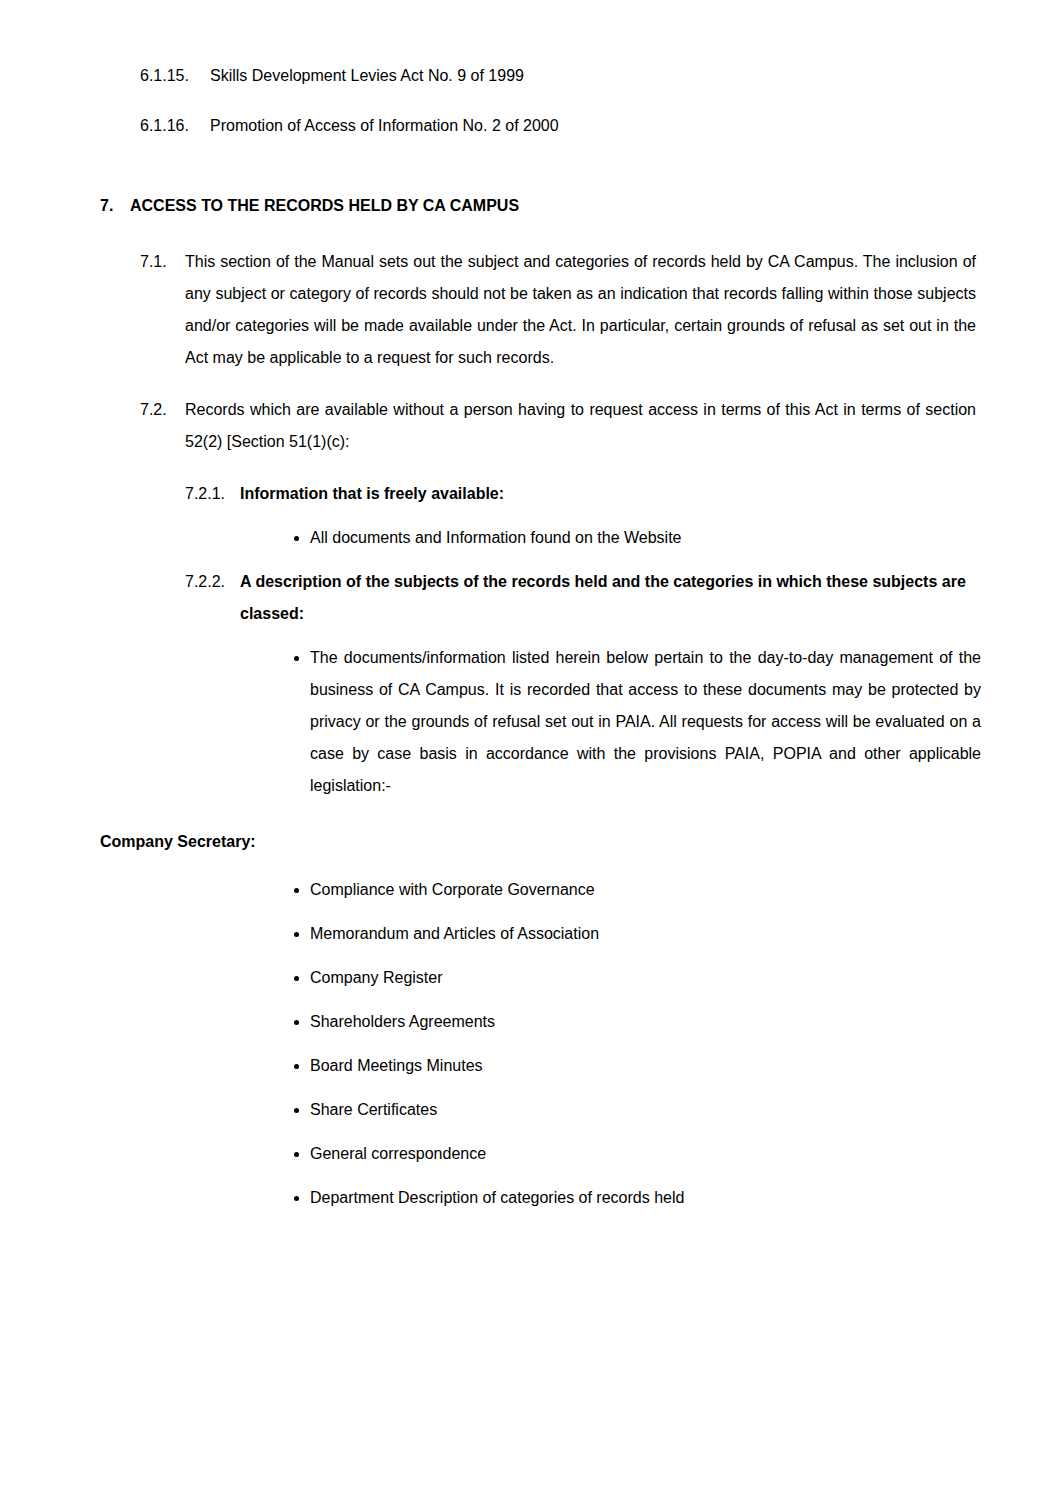6.1.15. Skills Development Levies Act No. 9 of 1999
6.1.16. Promotion of Access of Information No. 2 of 2000
7. ACCESS TO THE RECORDS HELD BY CA CAMPUS
7.1. This section of the Manual sets out the subject and categories of records held by CA Campus. The inclusion of any subject or category of records should not be taken as an indication that records falling within those subjects and/or categories will be made available under the Act. In particular, certain grounds of refusal as set out in the Act may be applicable to a request for such records.
7.2. Records which are available without a person having to request access in terms of this Act in terms of section 52(2) [Section 51(1)(c):
7.2.1. Information that is freely available:
All documents and Information found on the Website
7.2.2. A description of the subjects of the records held and the categories in which these subjects are classed:
The documents/information listed herein below pertain to the day-to-day management of the business of CA Campus. It is recorded that access to these documents may be protected by privacy or the grounds of refusal set out in PAIA. All requests for access will be evaluated on a case by case basis in accordance with the provisions PAIA, POPIA and other applicable legislation:-
Company Secretary:
Compliance with Corporate Governance
Memorandum and Articles of Association
Company Register
Shareholders Agreements
Board Meetings Minutes
Share Certificates
General correspondence
Department Description of categories of records held